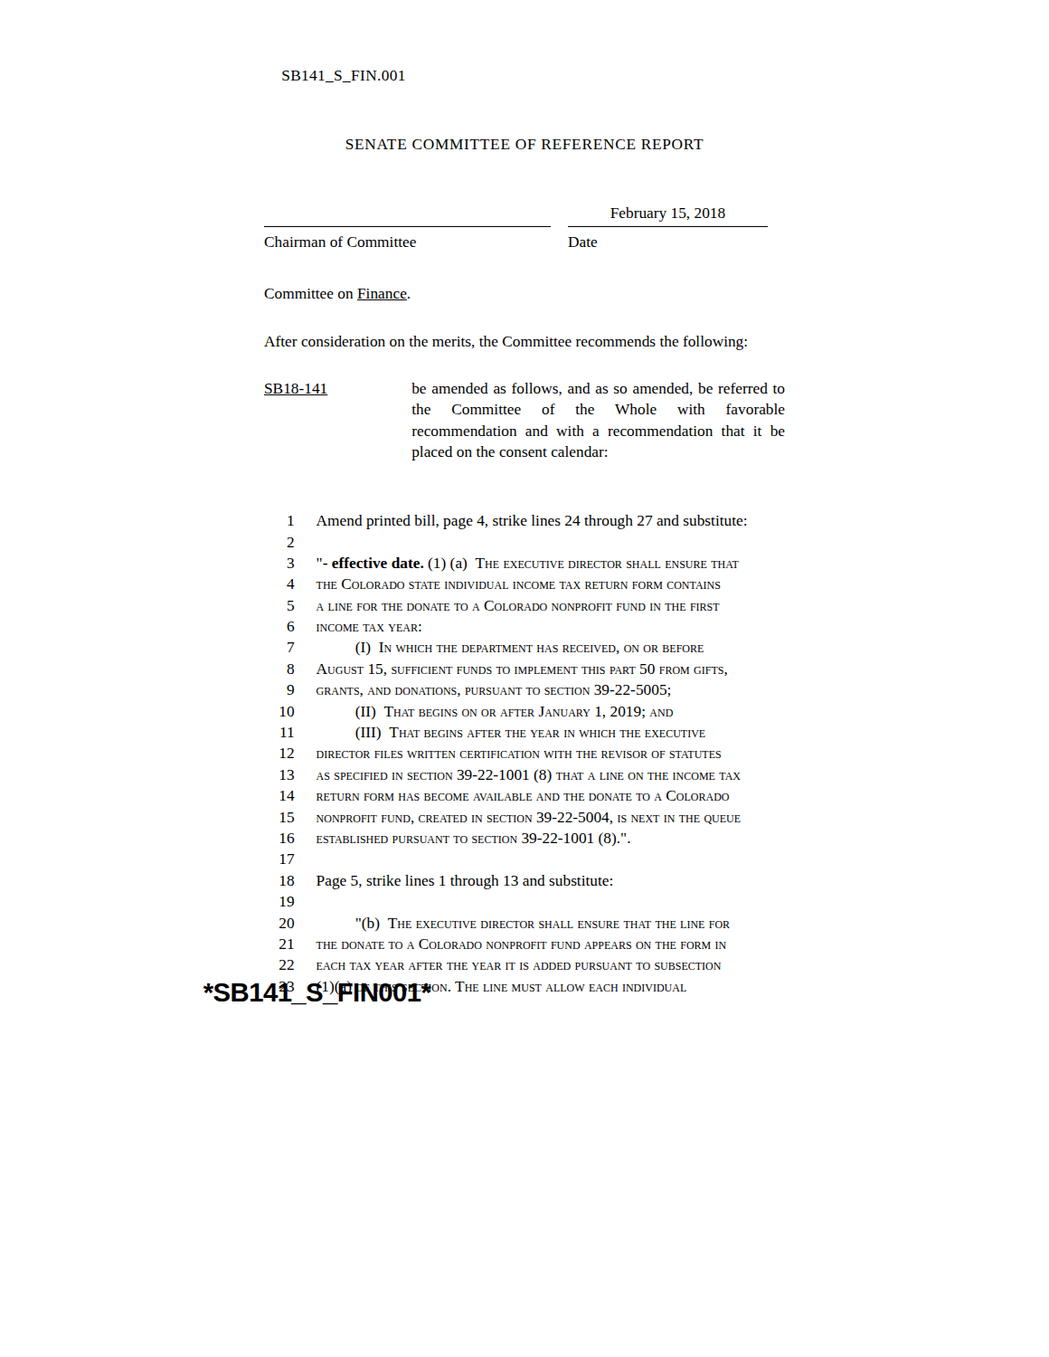SB141_S_FIN.001
SENATE COMMITTEE OF REFERENCE REPORT
Chairman of Committee
February 15, 2018
Date
Committee on Finance.
After consideration on the merits, the Committee recommends the following:
SB18-141
be amended as follows, and as so amended, be referred to the Committee of the Whole with favorable recommendation and with a recommendation that it be placed on the consent calendar:
Amend printed bill, page 4, strike lines 24 through 27 and substitute:
"- effective date. (1) (a) The executive director shall ensure that
the Colorado state individual income tax return form contains
a line for the donate to a Colorado nonprofit fund in the first
income tax year:
(I) In which the department has received, on or before
August 15, sufficient funds to implement this part 50 from gifts,
grants, and donations, pursuant to section 39-22-5005;
(II) That begins on or after January 1, 2019; and
(III) That begins after the year in which the executive
director files written certification with the revisor of statutes
as specified in section 39-22-1001 (8) that a line on the income tax
return form has become available and the donate to a Colorado
nonprofit fund, created in section 39-22-5004, is next in the queue
established pursuant to section 39-22-1001 (8).".
Page 5, strike lines 1 through 13 and substitute:
"(b) The executive director shall ensure that the line for
the donate to a Colorado nonprofit fund appears on the form in
each tax year after the year it is added pursuant to subsection
(1)(a) of this section. The line must allow each individual
*SB141_S_FIN001*